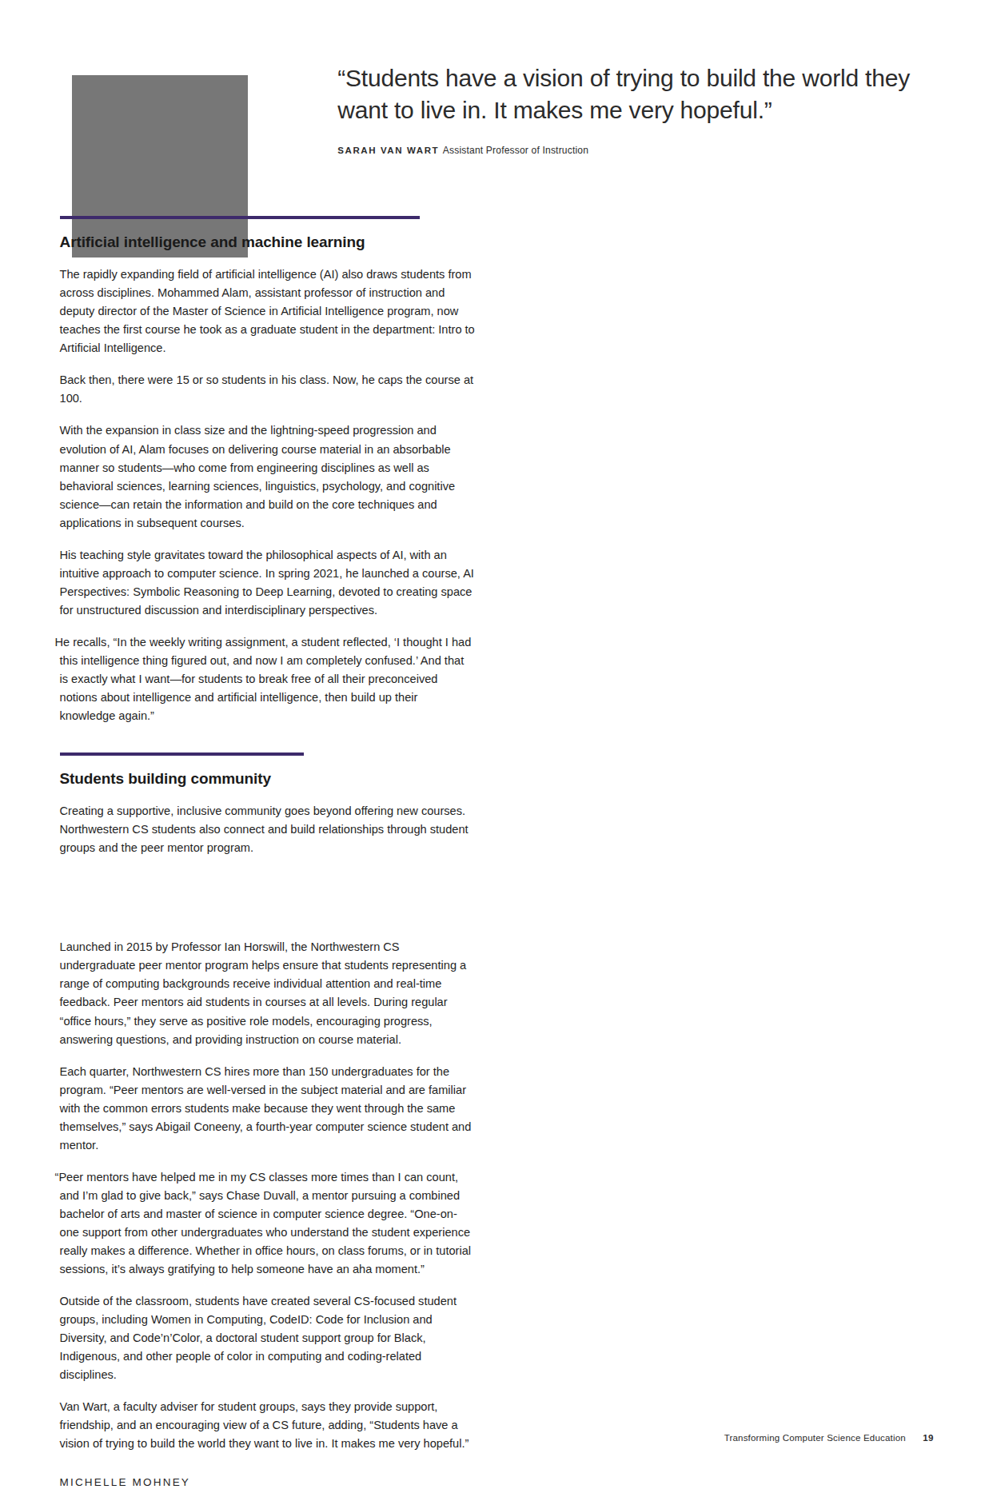“Students have a vision of trying to build the world they want to live in. It makes me very hopeful.”
SARAH VAN WART Assistant Professor of Instruction
Artificial intelligence and machine learning
The rapidly expanding field of artificial intelligence (AI) also draws students from across disciplines. Mohammed Alam, assistant professor of instruction and deputy director of the Master of Science in Artificial Intelligence program, now teaches the first course he took as a graduate student in the department: Intro to Artificial Intelligence.
Back then, there were 15 or so students in his class. Now, he caps the course at 100.
With the expansion in class size and the lightning-speed progression and evolution of AI, Alam focuses on delivering course material in an absorbable manner so students—who come from engineering disciplines as well as behavioral sciences, learning sciences, linguistics, psychology, and cognitive science—can retain the information and build on the core techniques and applications in subsequent courses.
His teaching style gravitates toward the philosophical aspects of AI, with an intuitive approach to computer science. In spring 2021, he launched a course, AI Perspectives: Symbolic Reasoning to Deep Learning, devoted to creating space for unstructured discussion and interdisciplinary perspectives.
He recalls, “In the weekly writing assignment, a student reflected, ‘I thought I had this intelligence thing figured out, and now I am completely confused.’ And that is exactly what I want—for students to break free of all their preconceived notions about intelligence and artificial intelligence, then build up their knowledge again.”
Students building community
Creating a supportive, inclusive community goes beyond offering new courses. Northwestern CS students also connect and build relationships through student groups and the peer mentor program.
Launched in 2015 by Professor Ian Horswill, the Northwestern CS undergraduate peer mentor program helps ensure that students representing a range of computing backgrounds receive individual attention and real-time feedback. Peer mentors aid students in courses at all levels. During regular “office hours,” they serve as positive role models, encouraging progress, answering questions, and providing instruction on course material.
Each quarter, Northwestern CS hires more than 150 undergraduates for the program. “Peer mentors are well-versed in the subject material and are familiar with the common errors students make because they went through the same themselves,” says Abigail Coneeny, a fourth-year computer science student and mentor.
“Peer mentors have helped me in my CS classes more times than I can count, and I’m glad to give back,” says Chase Duvall, a mentor pursuing a combined bachelor of arts and master of science in computer science degree. “One-on-one support from other undergraduates who understand the student experience really makes a difference. Whether in office hours, on class forums, or in tutorial sessions, it’s always gratifying to help someone have an aha moment.”
Outside of the classroom, students have created several CS-focused student groups, including Women in Computing, CodeID: Code for Inclusion and Diversity, and Code’n’Color, a doctoral student support group for Black, Indigenous, and other people of color in computing and coding-related disciplines.
Van Wart, a faculty adviser for student groups, says they provide support, friendship, and an encouraging view of a CS future, adding, “Students have a vision of trying to build the world they want to live in. It makes me very hopeful.”
MICHELLE MOHNEY
Transforming Computer Science Education 19